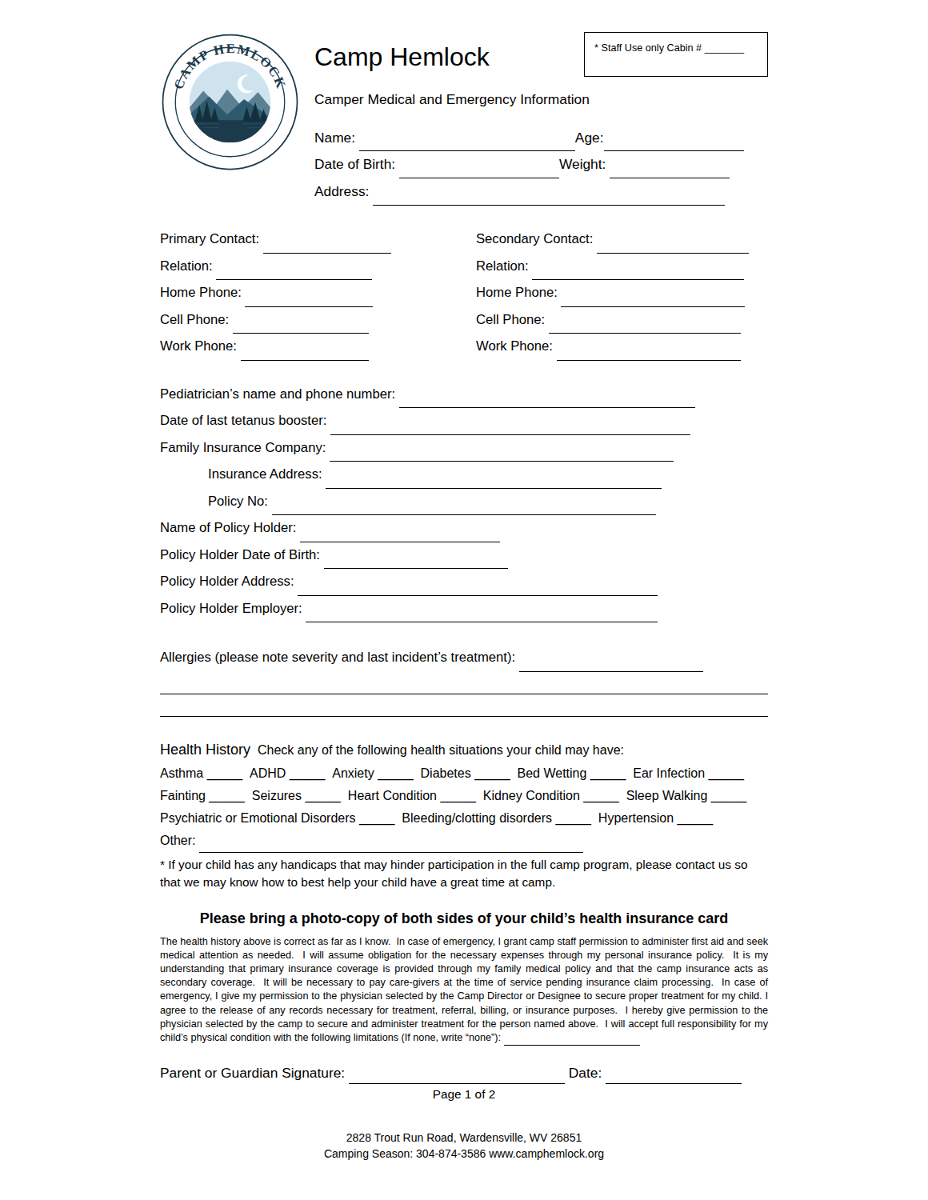CAMP HEMLOCK EST. 1960
Camp Hemlock
Camper Medical and Emergency Information
Name: Age:
Date of Birth: Weight:
Address:
* Staff Use only Cabin # _______
Primary Contact:
Relation:
Home Phone:
Cell Phone:
Work Phone:
Secondary Contact:
Relation:
Home Phone:
Cell Phone:
Work Phone:
Pediatrician’s name and phone number:
Date of last tetanus booster:
Family Insurance Company:
Insurance Address:
Policy No:
Name of Policy Holder:
Policy Holder Date of Birth:
Policy Holder Address:
Policy Holder Employer:
Allergies (please note severity and last incident’s treatment):
Health History Check any of the following health situations your child may have:
Asthma _____ ADHD _____ Anxiety _____ Diabetes _____ Bed Wetting _____ Ear Infection _____
Fainting _____ Seizures _____ Heart Condition _____ Kidney Condition _____ Sleep Walking _____
Psychiatric or Emotional Disorders _____ Bleeding/clotting disorders _____ Hypertension _____
Other:
* If your child has any handicaps that may hinder participation in the full camp program, please contact us so that we may know how to best help your child have a great time at camp.
Please bring a photo-copy of both sides of your child’s health insurance card
The health history above is correct as far as I know. In case of emergency, I grant camp staff permission to administer first aid and seek medical attention as needed. I will assume obligation for the necessary expenses through my personal insurance policy. It is my understanding that primary insurance coverage is provided through my family medical policy and that the camp insurance acts as secondary coverage. It will be necessary to pay care-givers at the time of service pending insurance claim processing. In case of emergency, I give my permission to the physician selected by the Camp Director or Designee to secure proper treatment for my child. I agree to the release of any records necessary for treatment, referral, billing, or insurance purposes. I hereby give permission to the physician selected by the camp to secure and administer treatment for the person named above. I will accept full responsibility for my child’s physical condition with the following limitations (If none, write “none”):
Parent or Guardian Signature: Date:
Page 1 of 2
2828 Trout Run Road, Wardensville, WV 26851
Camping Season: 304-874-3586 www.camphemlock.org